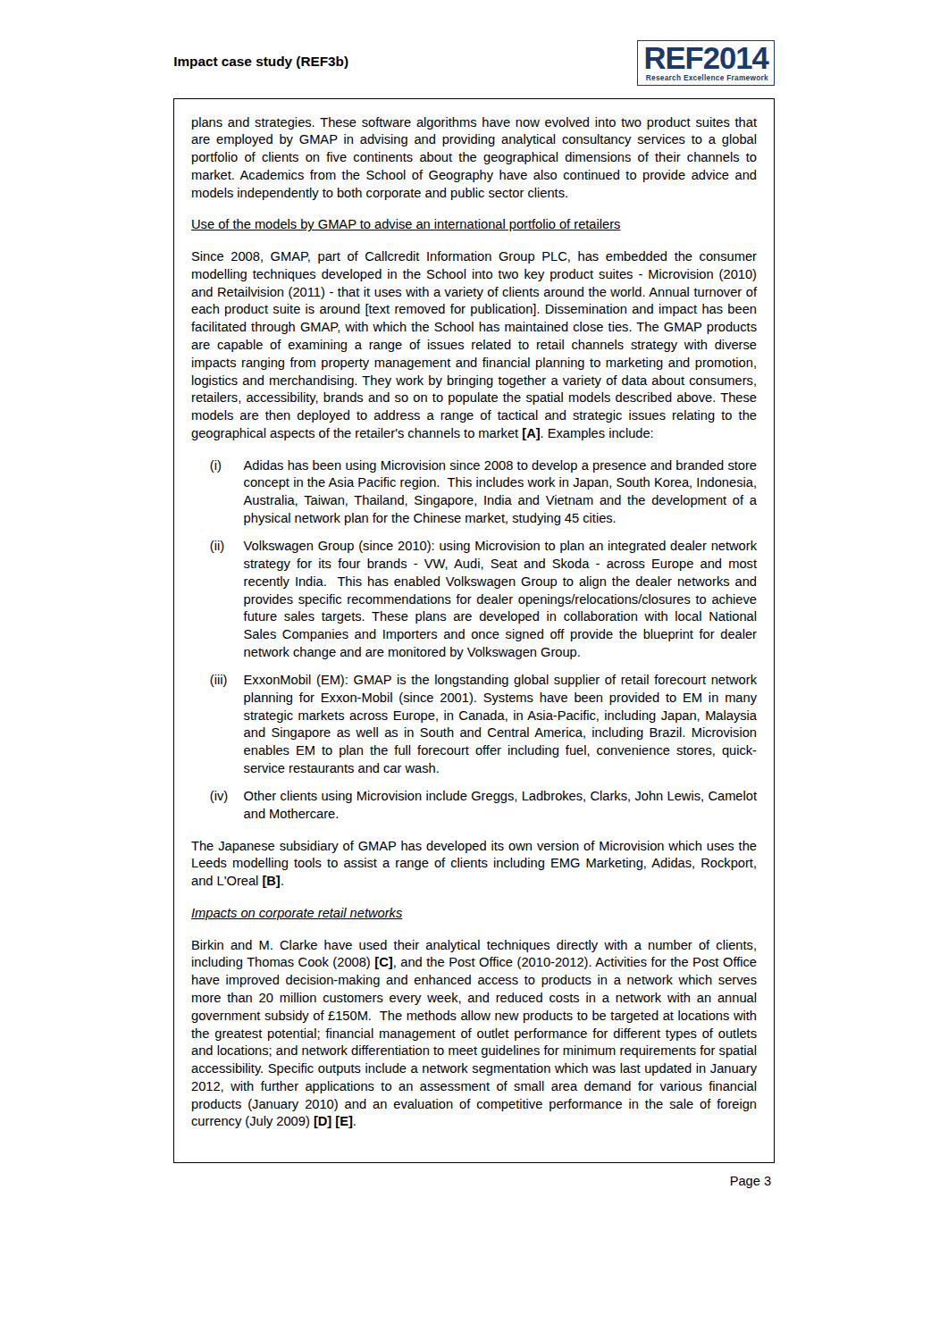Impact case study (REF3b)
REF2014
Research Excellence Framework
plans and strategies. These software algorithms have now evolved into two product suites that are employed by GMAP in advising and providing analytical consultancy services to a global portfolio of clients on five continents about the geographical dimensions of their channels to market. Academics from the School of Geography have also continued to provide advice and models independently to both corporate and public sector clients.
Use of the models by GMAP to advise an international portfolio of retailers
Since 2008, GMAP, part of Callcredit Information Group PLC, has embedded the consumer modelling techniques developed in the School into two key product suites - Microvision (2010) and Retailvision (2011) - that it uses with a variety of clients around the world. Annual turnover of each product suite is around [text removed for publication]. Dissemination and impact has been facilitated through GMAP, with which the School has maintained close ties. The GMAP products are capable of examining a range of issues related to retail channels strategy with diverse impacts ranging from property management and financial planning to marketing and promotion, logistics and merchandising. They work by bringing together a variety of data about consumers, retailers, accessibility, brands and so on to populate the spatial models described above. These models are then deployed to address a range of tactical and strategic issues relating to the geographical aspects of the retailer's channels to market [A]. Examples include:
Adidas has been using Microvision since 2008 to develop a presence and branded store concept in the Asia Pacific region. This includes work in Japan, South Korea, Indonesia, Australia, Taiwan, Thailand, Singapore, India and Vietnam and the development of a physical network plan for the Chinese market, studying 45 cities.
Volkswagen Group (since 2010): using Microvision to plan an integrated dealer network strategy for its four brands - VW, Audi, Seat and Skoda - across Europe and most recently India. This has enabled Volkswagen Group to align the dealer networks and provides specific recommendations for dealer openings/relocations/closures to achieve future sales targets. These plans are developed in collaboration with local National Sales Companies and Importers and once signed off provide the blueprint for dealer network change and are monitored by Volkswagen Group.
ExxonMobil (EM): GMAP is the longstanding global supplier of retail forecourt network planning for Exxon-Mobil (since 2001). Systems have been provided to EM in many strategic markets across Europe, in Canada, in Asia-Pacific, including Japan, Malaysia and Singapore as well as in South and Central America, including Brazil. Microvision enables EM to plan the full forecourt offer including fuel, convenience stores, quick-service restaurants and car wash.
Other clients using Microvision include Greggs, Ladbrokes, Clarks, John Lewis, Camelot and Mothercare.
The Japanese subsidiary of GMAP has developed its own version of Microvision which uses the Leeds modelling tools to assist a range of clients including EMG Marketing, Adidas, Rockport, and L'Oreal [B].
Impacts on corporate retail networks
Birkin and M. Clarke have used their analytical techniques directly with a number of clients, including Thomas Cook (2008) [C], and the Post Office (2010-2012). Activities for the Post Office have improved decision-making and enhanced access to products in a network which serves more than 20 million customers every week, and reduced costs in a network with an annual government subsidy of £150M. The methods allow new products to be targeted at locations with the greatest potential; financial management of outlet performance for different types of outlets and locations; and network differentiation to meet guidelines for minimum requirements for spatial accessibility. Specific outputs include a network segmentation which was last updated in January 2012, with further applications to an assessment of small area demand for various financial products (January 2010) and an evaluation of competitive performance in the sale of foreign currency (July 2009) [D] [E].
Page 3